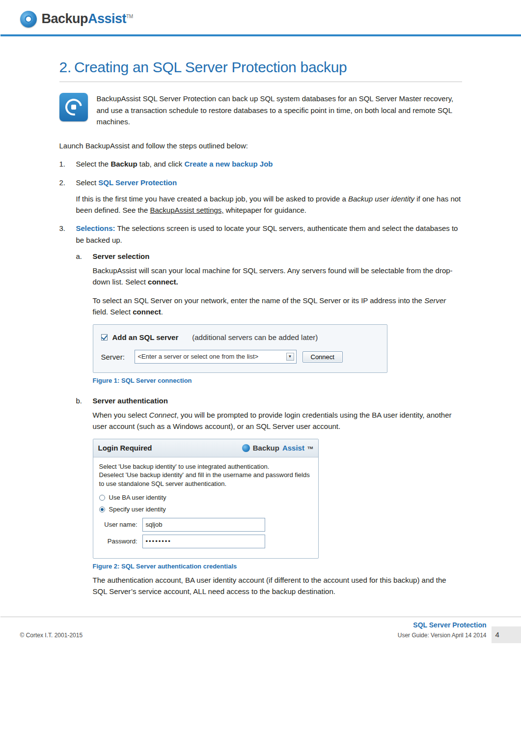BackupAssistTM
2. Creating an SQL Server Protection backup
BackupAssist SQL Server Protection can back up SQL system databases for an SQL Server Master recovery, and use a transaction schedule to restore databases to a specific point in time, on both local and remote SQL machines.
Launch BackupAssist and follow the steps outlined below:
Select the Backup tab, and click Create a new backup Job
Select SQL Server Protection
If this is the first time you have created a backup job, you will be asked to provide a Backup user identity if one has not been defined. See the BackupAssist settings, whitepaper for guidance.
Selections: The selections screen is used to locate your SQL servers, authenticate them and select the databases to be backed up.
Server selection
BackupAssist will scan your local machine for SQL servers. Any servers found will be selectable from the drop-down list. Select connect.
To select an SQL Server on your network, enter the name of the SQL Server or its IP address into the Server field. Select connect.
Add an SQL server (additional servers can be added later)
Server:
<Enter a server or select one from the list> ▼
Connect
Figure 1: SQL Server connection
Server authentication
When you select Connect, you will be prompted to provide login credentials using the BA user identity, another user account (such as a Windows account), or an SQL Server user account.
Login Required BackupAssistTM
Select 'Use backup identity' to use integrated authentication.
Deselect 'Use backup identity' and fill in the username and password fields to use standalone SQL server authentication.
Use BA user identity
Specify user identity
User name: sqljob
Password: ••••••••
Figure 2: SQL Server authentication credentials
The authentication account, BA user identity account (if different to the account used for this backup) and the SQL Server’s service account, ALL need access to the backup destination.
© Cortex I.T. 2001-2015
SQL Server Protection User Guide: Version April 14 2014
4